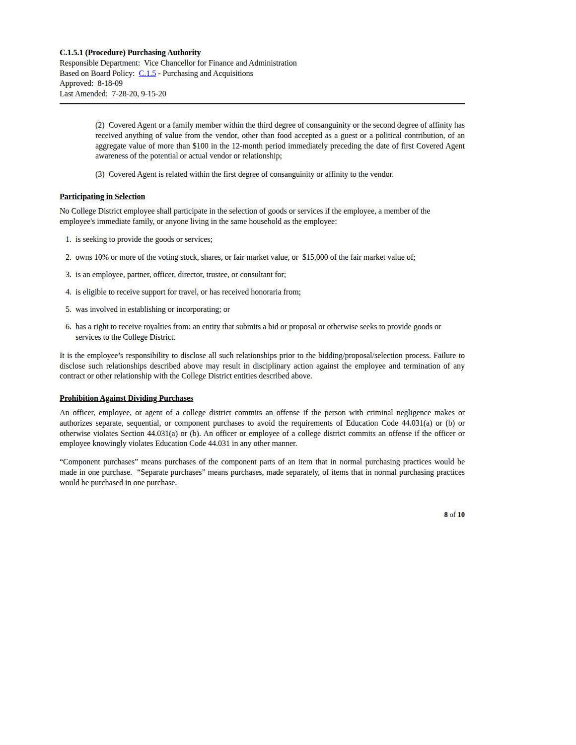C.1.5.1 (Procedure) Purchasing Authority
Responsible Department: Vice Chancellor for Finance and Administration
Based on Board Policy: C.1.5 - Purchasing and Acquisitions
Approved: 8-18-09
Last Amended: 7-28-20, 9-15-20
(2) Covered Agent or a family member within the third degree of consanguinity or the second degree of affinity has received anything of value from the vendor, other than food accepted as a guest or a political contribution, of an aggregate value of more than $100 in the 12-month period immediately preceding the date of first Covered Agent awareness of the potential or actual vendor or relationship;
(3) Covered Agent is related within the first degree of consanguinity or affinity to the vendor.
Participating in Selection
No College District employee shall participate in the selection of goods or services if the employee, a member of the employee's immediate family, or anyone living in the same household as the employee:
is seeking to provide the goods or services;
owns 10% or more of the voting stock, shares, or fair market value, or $15,000 of the fair market value of;
is an employee, partner, officer, director, trustee, or consultant for;
is eligible to receive support for travel, or has received honoraria from;
was involved in establishing or incorporating; or
has a right to receive royalties from: an entity that submits a bid or proposal or otherwise seeks to provide goods or services to the College District.
It is the employee’s responsibility to disclose all such relationships prior to the bidding/proposal/selection process. Failure to disclose such relationships described above may result in disciplinary action against the employee and termination of any contract or other relationship with the College District entities described above.
Prohibition Against Dividing Purchases
An officer, employee, or agent of a college district commits an offense if the person with criminal negligence makes or authorizes separate, sequential, or component purchases to avoid the requirements of Education Code 44.031(a) or (b) or otherwise violates Section 44.031(a) or (b). An officer or employee of a college district commits an offense if the officer or employee knowingly violates Education Code 44.031 in any other manner.
“Component purchases” means purchases of the component parts of an item that in normal purchasing practices would be made in one purchase. “Separate purchases” means purchases, made separately, of items that in normal purchasing practices would be purchased in one purchase.
8 of 10